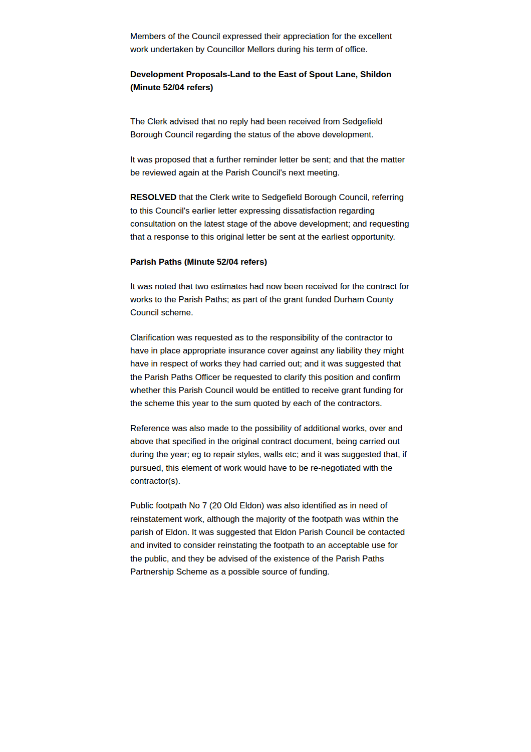Members of the Council expressed their appreciation for the excellent work undertaken by Councillor Mellors during his term of office.
Development Proposals-Land to the East of Spout Lane, Shildon (Minute 52/04 refers)
The Clerk advised that no reply had been received from Sedgefield Borough Council regarding the status of the above development.
It was proposed that a further reminder letter be sent; and that the matter be reviewed again at the Parish Council's next meeting.
RESOLVED that the Clerk write to Sedgefield Borough Council, referring to this Council's earlier letter expressing dissatisfaction regarding consultation on the latest stage of the above development; and requesting that a response to this original letter be sent at the earliest opportunity.
Parish Paths (Minute 52/04 refers)
It was noted that two estimates had now been received for the contract for works to the Parish Paths; as part of the grant funded Durham County Council scheme.
Clarification was requested as to the responsibility of the contractor to have in place appropriate insurance cover against any liability they might have in respect of works they had carried out; and it was suggested that the Parish Paths Officer be requested to clarify this position and confirm whether this Parish Council would be entitled to receive grant funding for the scheme this year to the sum quoted by each of the contractors.
Reference was also made to the possibility of additional works, over and above that specified in the original contract document, being carried out during the year; eg to repair styles, walls etc; and it was suggested that, if pursued, this element of work would have to be re-negotiated with the contractor(s).
Public footpath No 7 (20 Old Eldon) was also identified as in need of reinstatement work, although the majority of the footpath was within the parish of Eldon. It was suggested that Eldon Parish Council be contacted and invited to consider reinstating the footpath to an acceptable use for the public, and they be advised of the existence of the Parish Paths Partnership Scheme as a possible source of funding.